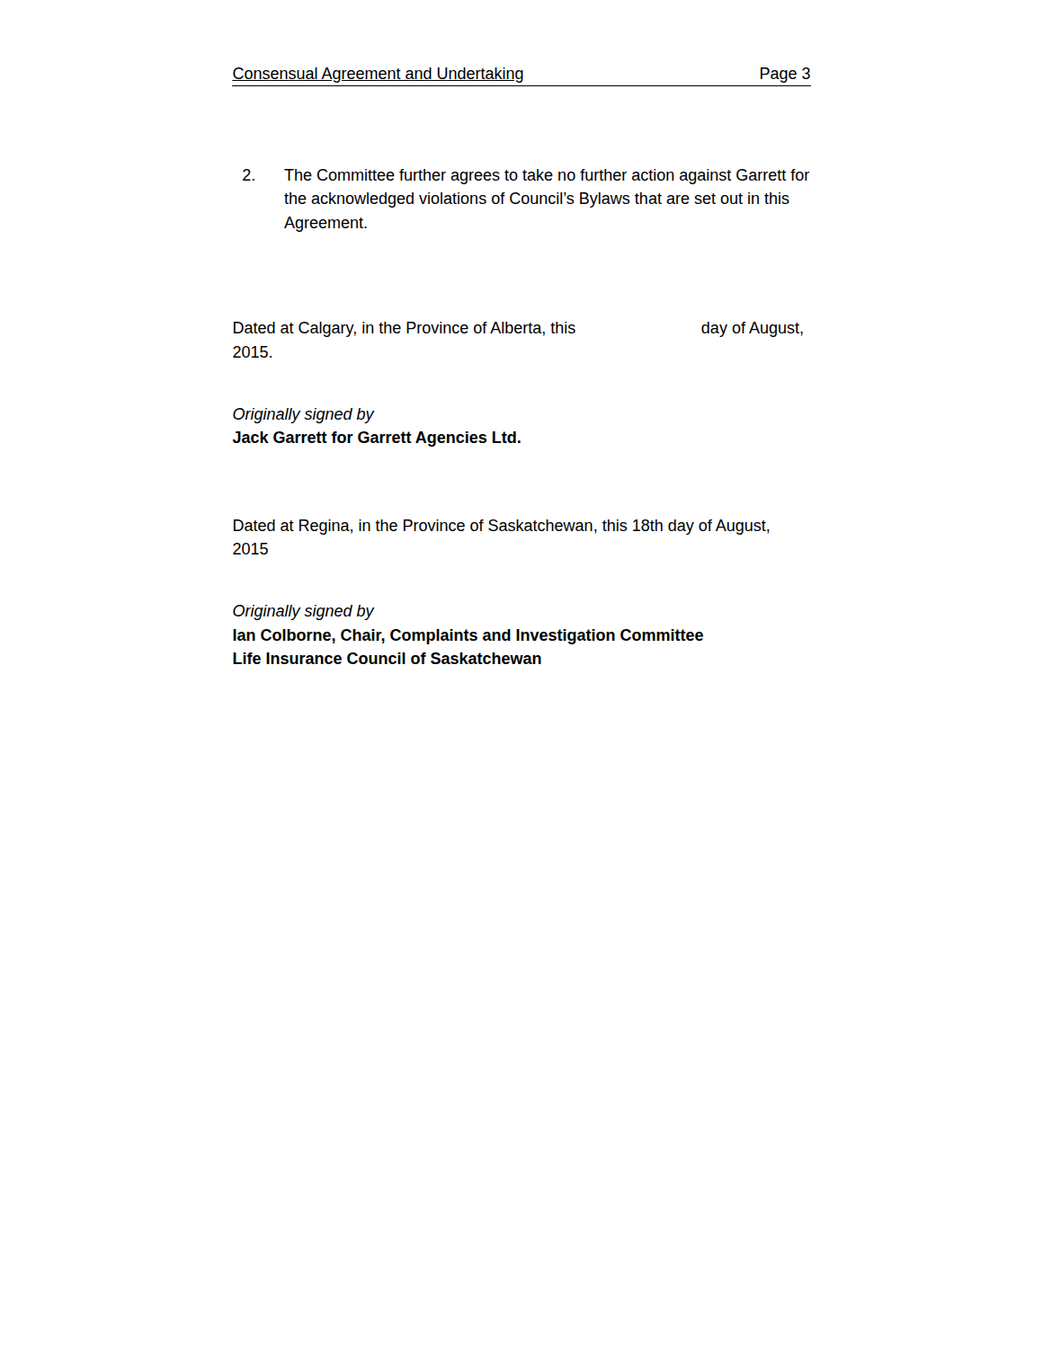Consensual Agreement and Undertaking Page 3
2. The Committee further agrees to take no further action against Garrett for the acknowledged violations of Council’s Bylaws that are set out in this Agreement.
Dated at Calgary, in the Province of Alberta, this day of August, 2015.
Originally signed by Jack Garrett for Garrett Agencies Ltd.
Dated at Regina, in the Province of Saskatchewan, this 18th day of August, 2015
Originally signed by Ian Colborne, Chair, Complaints and Investigation Committee Life Insurance Council of Saskatchewan